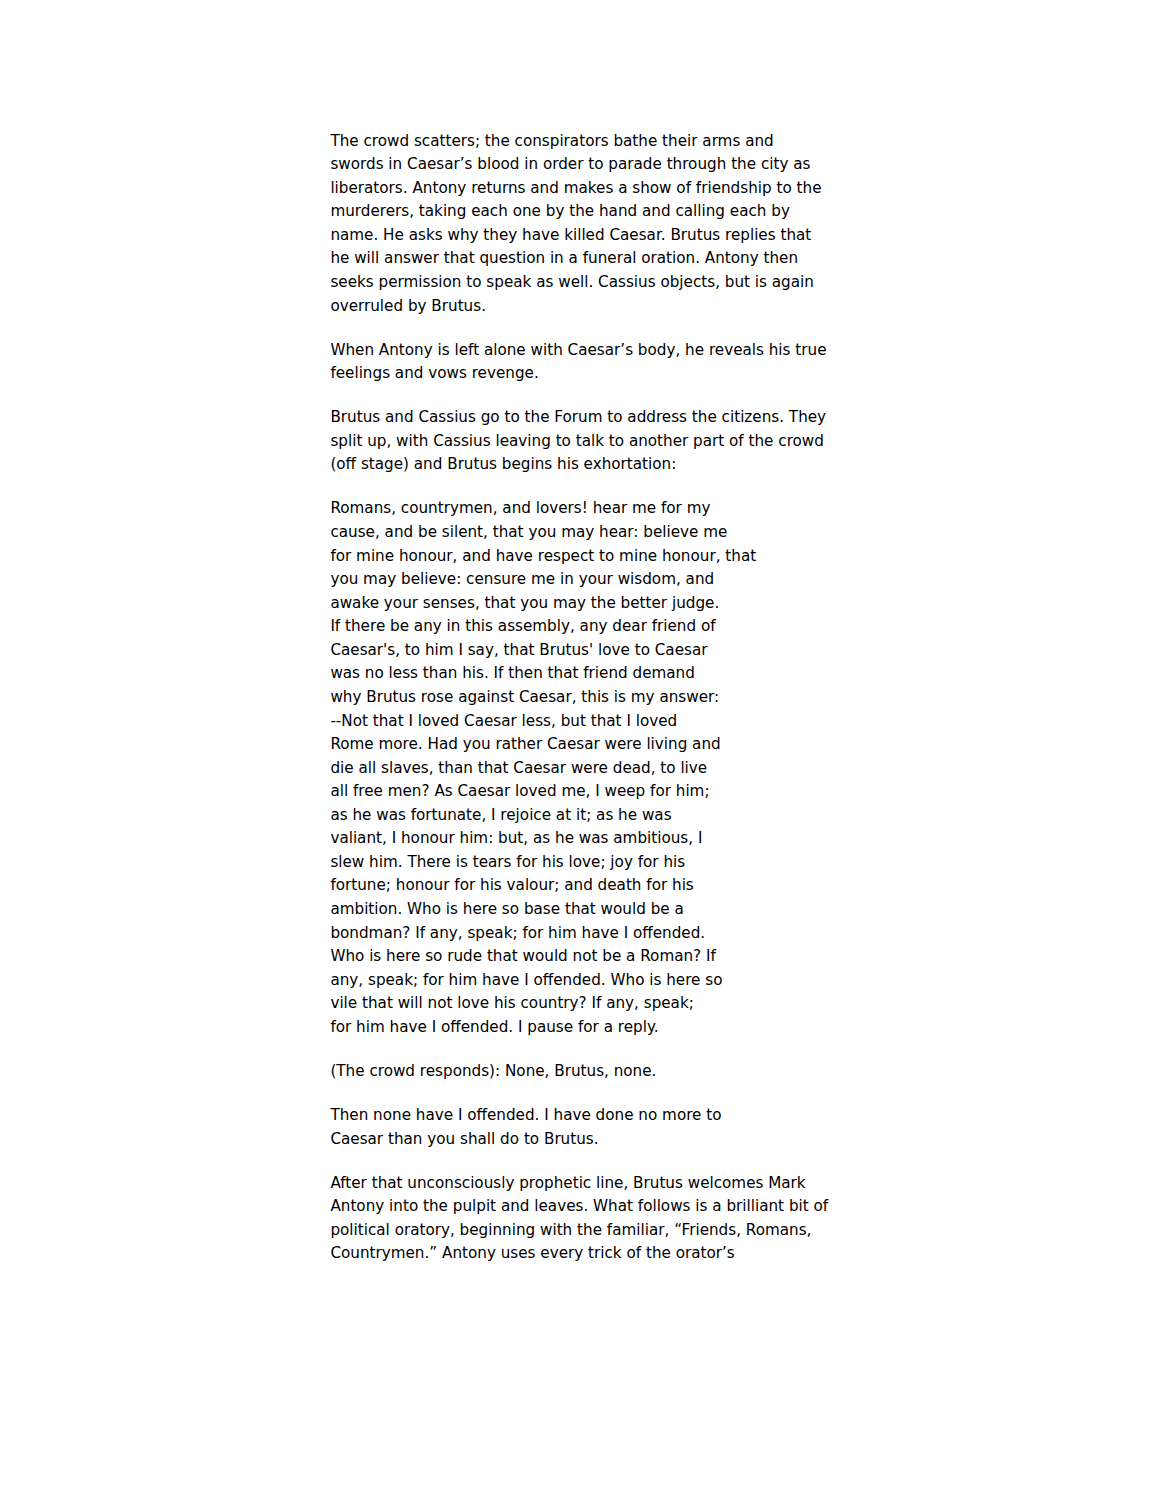The crowd scatters; the conspirators bathe their arms and swords in Caesar’s blood in order to parade through the city as liberators. Antony returns and makes a show of friendship to the murderers, taking each one by the hand and calling each by name. He asks why they have killed Caesar. Brutus replies that he will answer that question in a funeral oration. Antony then seeks permission to speak as well. Cassius objects, but is again overruled by Brutus.
When Antony is left alone with Caesar’s body, he reveals his true feelings and vows revenge.
Brutus and Cassius go to the Forum to address the citizens. They split up, with Cassius leaving to talk to another part of the crowd (off stage) and Brutus begins his exhortation:
Romans, countrymen, and lovers! hear me for my cause, and be silent, that you may hear: believe me for mine honour, and have respect to mine honour, that you may believe: censure me in your wisdom, and awake your senses, that you may the better judge. If there be any in this assembly, any dear friend of Caesar's, to him I say, that Brutus' love to Caesar was no less than his. If then that friend demand why Brutus rose against Caesar, this is my answer: --Not that I loved Caesar less, but that I loved Rome more. Had you rather Caesar were living and die all slaves, than that Caesar were dead, to live all free men? As Caesar loved me, I weep for him; as he was fortunate, I rejoice at it; as he was valiant, I honour him: but, as he was ambitious, I slew him. There is tears for his love; joy for his fortune; honour for his valour; and death for his ambition. Who is here so base that would be a bondman? If any, speak; for him have I offended. Who is here so rude that would not be a Roman? If any, speak; for him have I offended. Who is here so vile that will not love his country? If any, speak; for him have I offended. I pause for a reply.
(The crowd responds): None, Brutus, none.
Then none have I offended. I have done no more to Caesar than you shall do to Brutus.
After that unconsciously prophetic line, Brutus welcomes Mark Antony into the pulpit and leaves. What follows is a brilliant bit of political oratory, beginning with the familiar, “Friends, Romans, Countrymen.” Antony uses every trick of the orator’s